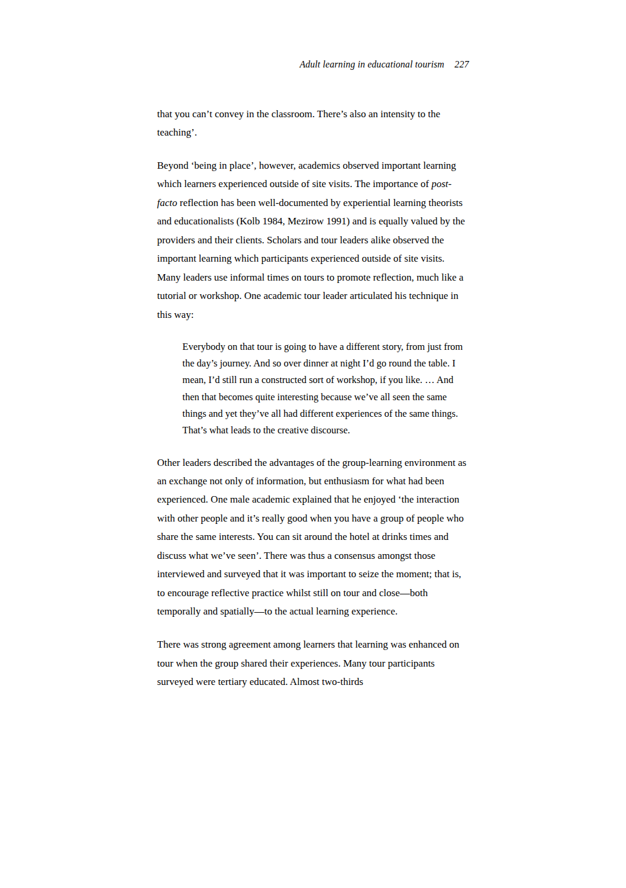Adult learning in educational tourism 227
that you can’t convey in the classroom. There’s also an intensity to the teaching’.
Beyond ‘being in place’, however, academics observed important learning which learners experienced outside of site visits. The importance of post-facto reflection has been well-documented by experiential learning theorists and educationalists (Kolb 1984, Mezirow 1991) and is equally valued by the providers and their clients. Scholars and tour leaders alike observed the important learning which participants experienced outside of site visits. Many leaders use informal times on tours to promote reflection, much like a tutorial or workshop. One academic tour leader articulated his technique in this way:
Everybody on that tour is going to have a different story, from just from the day’s journey. And so over dinner at night I’d go round the table. I mean, I’d still run a constructed sort of workshop, if you like. … And then that becomes quite interesting because we’ve all seen the same things and yet they’ve all had different experiences of the same things. That’s what leads to the creative discourse.
Other leaders described the advantages of the group-learning environment as an exchange not only of information, but enthusiasm for what had been experienced. One male academic explained that he enjoyed ‘the interaction with other people and it’s really good when you have a group of people who share the same interests. You can sit around the hotel at drinks times and discuss what we’ve seen’. There was thus a consensus amongst those interviewed and surveyed that it was important to seize the moment; that is, to encourage reflective practice whilst still on tour and close—both temporally and spatially—to the actual learning experience.
There was strong agreement among learners that learning was enhanced on tour when the group shared their experiences. Many tour participants surveyed were tertiary educated. Almost two-thirds